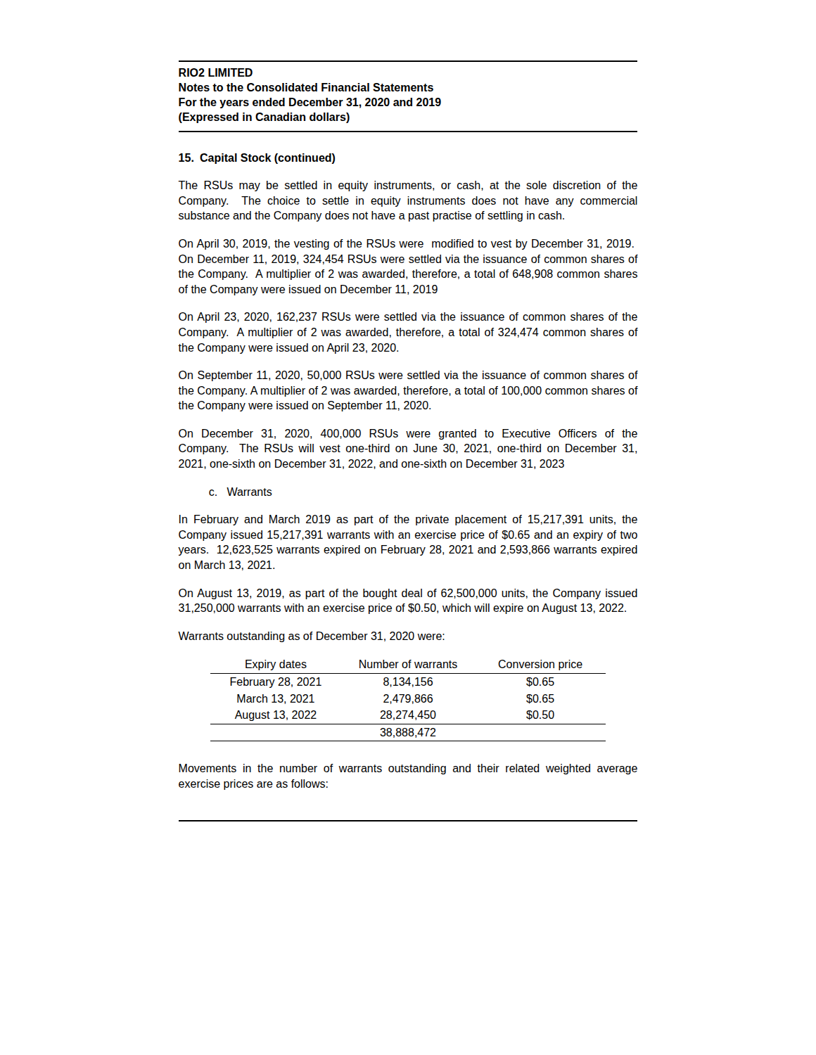RIO2 LIMITED
Notes to the Consolidated Financial Statements
For the years ended December 31, 2020 and 2019
(Expressed in Canadian dollars)
15. Capital Stock (continued)
The RSUs may be settled in equity instruments, or cash, at the sole discretion of the Company. The choice to settle in equity instruments does not have any commercial substance and the Company does not have a past practise of settling in cash.
On April 30, 2019, the vesting of the RSUs were modified to vest by December 31, 2019. On December 11, 2019, 324,454 RSUs were settled via the issuance of common shares of the Company. A multiplier of 2 was awarded, therefore, a total of 648,908 common shares of the Company were issued on December 11, 2019
On April 23, 2020, 162,237 RSUs were settled via the issuance of common shares of the Company. A multiplier of 2 was awarded, therefore, a total of 324,474 common shares of the Company were issued on April 23, 2020.
On September 11, 2020, 50,000 RSUs were settled via the issuance of common shares of the Company. A multiplier of 2 was awarded, therefore, a total of 100,000 common shares of the Company were issued on September 11, 2020.
On December 31, 2020, 400,000 RSUs were granted to Executive Officers of the Company. The RSUs will vest one-third on June 30, 2021, one-third on December 31, 2021, one-sixth on December 31, 2022, and one-sixth on December 31, 2023
c. Warrants
In February and March 2019 as part of the private placement of 15,217,391 units, the Company issued 15,217,391 warrants with an exercise price of $0.65 and an expiry of two years. 12,623,525 warrants expired on February 28, 2021 and 2,593,866 warrants expired on March 13, 2021.
On August 13, 2019, as part of the bought deal of 62,500,000 units, the Company issued 31,250,000 warrants with an exercise price of $0.50, which will expire on August 13, 2022.
Warrants outstanding as of December 31, 2020 were:
| Expiry dates | Number of warrants | Conversion price |
| --- | --- | --- |
| February 28, 2021 | 8,134,156 | $0.65 |
| March 13, 2021 | 2,479,866 | $0.65 |
| August 13, 2022 | 28,274,450 | $0.50 |
| | 38,888,472 | |
Movements in the number of warrants outstanding and their related weighted average exercise prices are as follows: